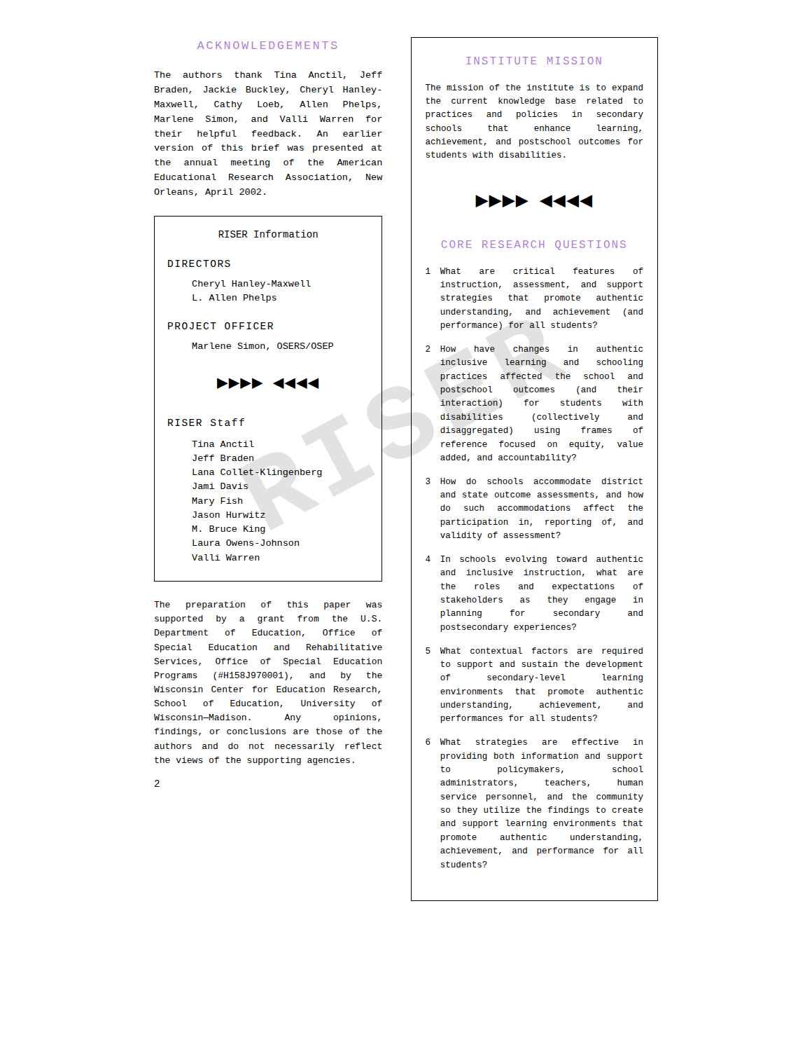RISER
ACKNOWLEDGEMENTS
The authors thank Tina Anctil, Jeff Braden, Jackie Buckley, Cheryl Hanley-Maxwell, Cathy Loeb, Allen Phelps, Marlene Simon, and Valli Warren for their helpful feedback. An earlier version of this brief was presented at the annual meeting of the American Educational Research Association, New Orleans, April 2002.
RISER Information
DIRECTORS
Cheryl Hanley-Maxwell
L. Allen Phelps
PROJECT OFFICER
Marlene Simon, OSERS/OSEP
▶▶▶▶ ◀◀◀◀
RISER Staff
Tina Anctil
Jeff Braden
Lana Collet-Klingenberg
Jami Davis
Mary Fish
Jason Hurwitz
M. Bruce King
Laura Owens-Johnson
Valli Warren
The preparation of this paper was supported by a grant from the U.S. Department of Education, Office of Special Education and Rehabilitative Services, Office of Special Education Programs (#H158J970001), and by the Wisconsin Center for Education Research, School of Education, University of Wisconsin—Madison. Any opinions, findings, or conclusions are those of the authors and do not necessarily reflect the views of the supporting agencies.
2
INSTITUTE MISSION
The mission of the institute is to expand the current knowledge base related to practices and policies in secondary schools that enhance learning, achievement, and postschool outcomes for students with disabilities.
▶▶▶▶ ◀◀◀◀
CORE RESEARCH QUESTIONS
What are critical features of instruction, assessment, and support strategies that promote authentic understanding, and achievement (and performance) for all students?
How have changes in authentic inclusive learning and schooling practices affected the school and postschool outcomes (and their interaction) for students with disabilities (collectively and disaggregated) using frames of reference focused on equity, value added, and accountability?
How do schools accommodate district and state outcome assessments, and how do such accommodations affect the participation in, reporting of, and validity of assessment?
In schools evolving toward authentic and inclusive instruction, what are the roles and expectations of stakeholders as they engage in planning for secondary and postsecondary experiences?
What contextual factors are required to support and sustain the development of secondary-level learning environments that promote authentic understanding, achievement, and performances for all students?
What strategies are effective in providing both information and support to policymakers, school administrators, teachers, human service personnel, and the community so they utilize the findings to create and support learning environments that promote authentic understanding, achievement, and performance for all students?